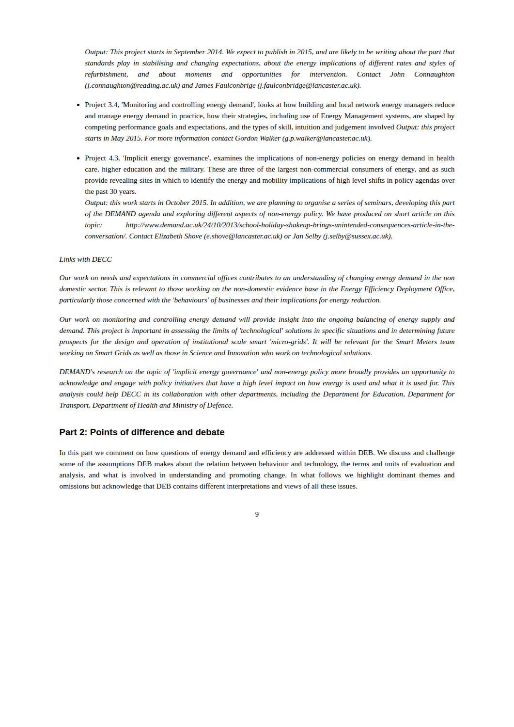Output: This project starts in September 2014. We expect to publish in 2015, and are likely to be writing about the part that standards play in stabilising and changing expectations, about the energy implications of different rates and styles of refurbishment, and about moments and opportunities for intervention. Contact John Connaughton (j.connaughton@reading.ac.uk) and James Faulconbrige (j.faulconbridge@lancaster.ac.uk).
Project 3.4, 'Monitoring and controlling energy demand', looks at how building and local network energy managers reduce and manage energy demand in practice, how their strategies, including use of Energy Management systems, are shaped by competing performance goals and expectations, and the types of skill, intuition and judgement involved Output: this project starts in May 2015. For more information contact Gordon Walker (g.p.walker@lancaster.ac.uk).
Project 4.3, 'Implicit energy governance', examines the implications of non-energy policies on energy demand in health care, higher education and the military. These are three of the largest non-commercial consumers of energy, and as such provide revealing sites in which to identify the energy and mobility implications of high level shifts in policy agendas over the past 30 years.
Output: this work starts in October 2015. In addition, we are planning to organise a series of seminars, developing this part of the DEMAND agenda and exploring different aspects of non-energy policy. We have produced on short article on this topic: http://www.demand.ac.uk/24/10/2013/school-holiday-shakeup-brings-unintended-consequences-article-in-the-conversation/. Contact Elizabeth Shove (e.shove@lancaster.ac.uk) or Jan Selby (j.selby@sussex.ac.uk).
Links with DECC
Our work on needs and expectations in commercial offices contributes to an understanding of changing energy demand in the non domestic sector. This is relevant to those working on the non-domestic evidence base in the Energy Efficiency Deployment Office, particularly those concerned with the 'behaviours' of businesses and their implications for energy reduction.
Our work on monitoring and controlling energy demand will provide insight into the ongoing balancing of energy supply and demand. This project is important in assessing the limits of 'technological' solutions in specific situations and in determining future prospects for the design and operation of institutional scale smart 'micro-grids'. It will be relevant for the Smart Meters team working on Smart Grids as well as those in Science and Innovation who work on technological solutions.
DEMAND's research on the topic of 'implicit energy governance' and non-energy policy more broadly provides an opportunity to acknowledge and engage with policy initiatives that have a high level impact on how energy is used and what it is used for. This analysis could help DECC in its collaboration with other departments, including the Department for Education, Department for Transport, Department of Health and Ministry of Defence.
Part 2: Points of difference and debate
In this part we comment on how questions of energy demand and efficiency are addressed within DEB. We discuss and challenge some of the assumptions DEB makes about the relation between behaviour and technology, the terms and units of evaluation and analysis, and what is involved in understanding and promoting change. In what follows we highlight dominant themes and omissions but acknowledge that DEB contains different interpretations and views of all these issues.
9